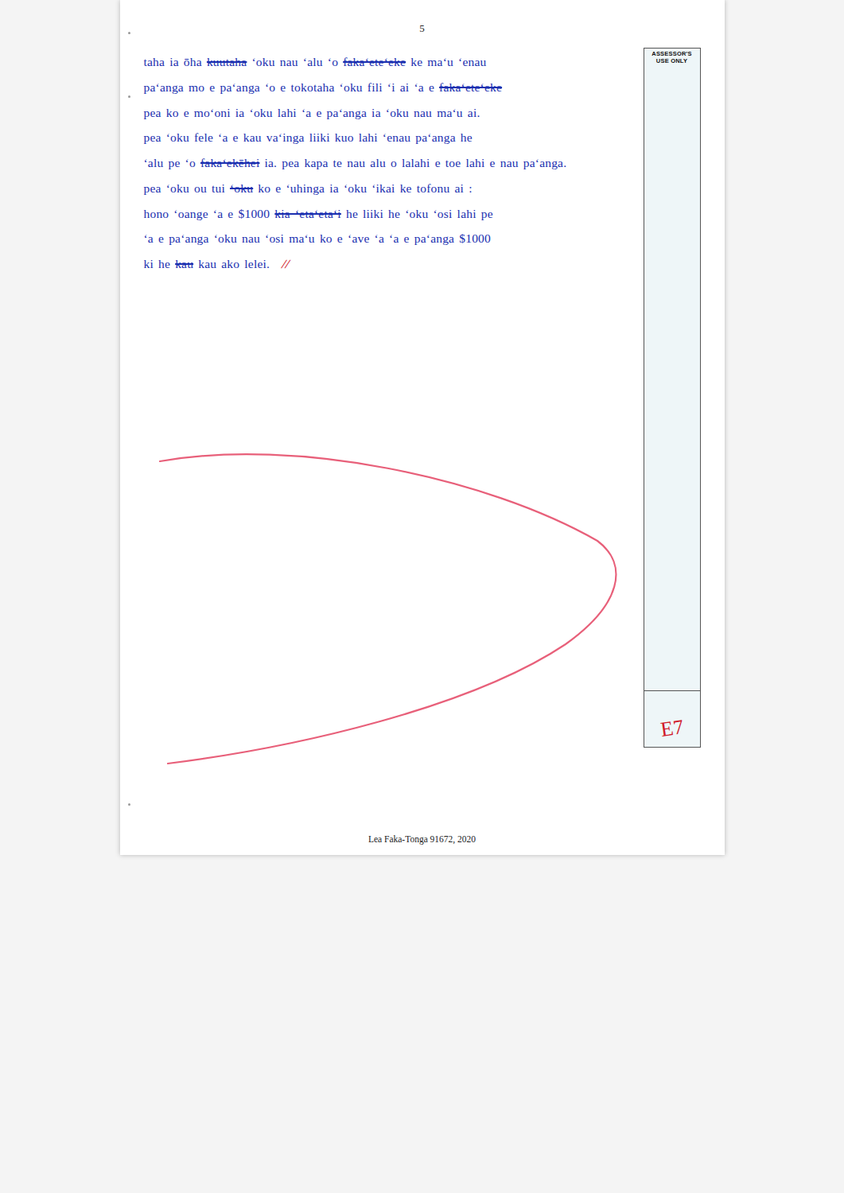5
ASSESSOR'S
USE ONLY
E7
taha ia ōha kuutaha ʻoku nau ʻalu ʻo fakaʻeteʻeke ke maʻu ʻenau
paʻanga mo e paʻanga ʻo e tokotaha ʻoku fili ʻi ai ʻa e fakaʻeteʻeke
pea ko e moʻoni ia ʻoku lahi ʻa e paʻanga ia ʻoku nau maʻu ai.
pea ʻoku fele ʻa e kau vaʻinga liiki kuo lahi ʻenau paʻanga he
ʻalu pe ʻo fakaʻekēhei ia. pea kapa te nau alu o lalahi e toe lahi e nau paʻanga.
pea ʻoku ou tui ʻoku ko e ʻuhinga ia ʻoku ʻikai ke tofonu ai :
hono ʻoange ʻa e $1000 kia ʻetaʻetaʻi he liiki he ʻoku ʻosi lahi pe
ʻa e paʻanga ʻoku nau ʻosi maʻu ko e ʻave ʻa ʻa e paʻanga $1000
ki he kau kau ako lelei. //
Lea Faka-Tonga 91672, 2020